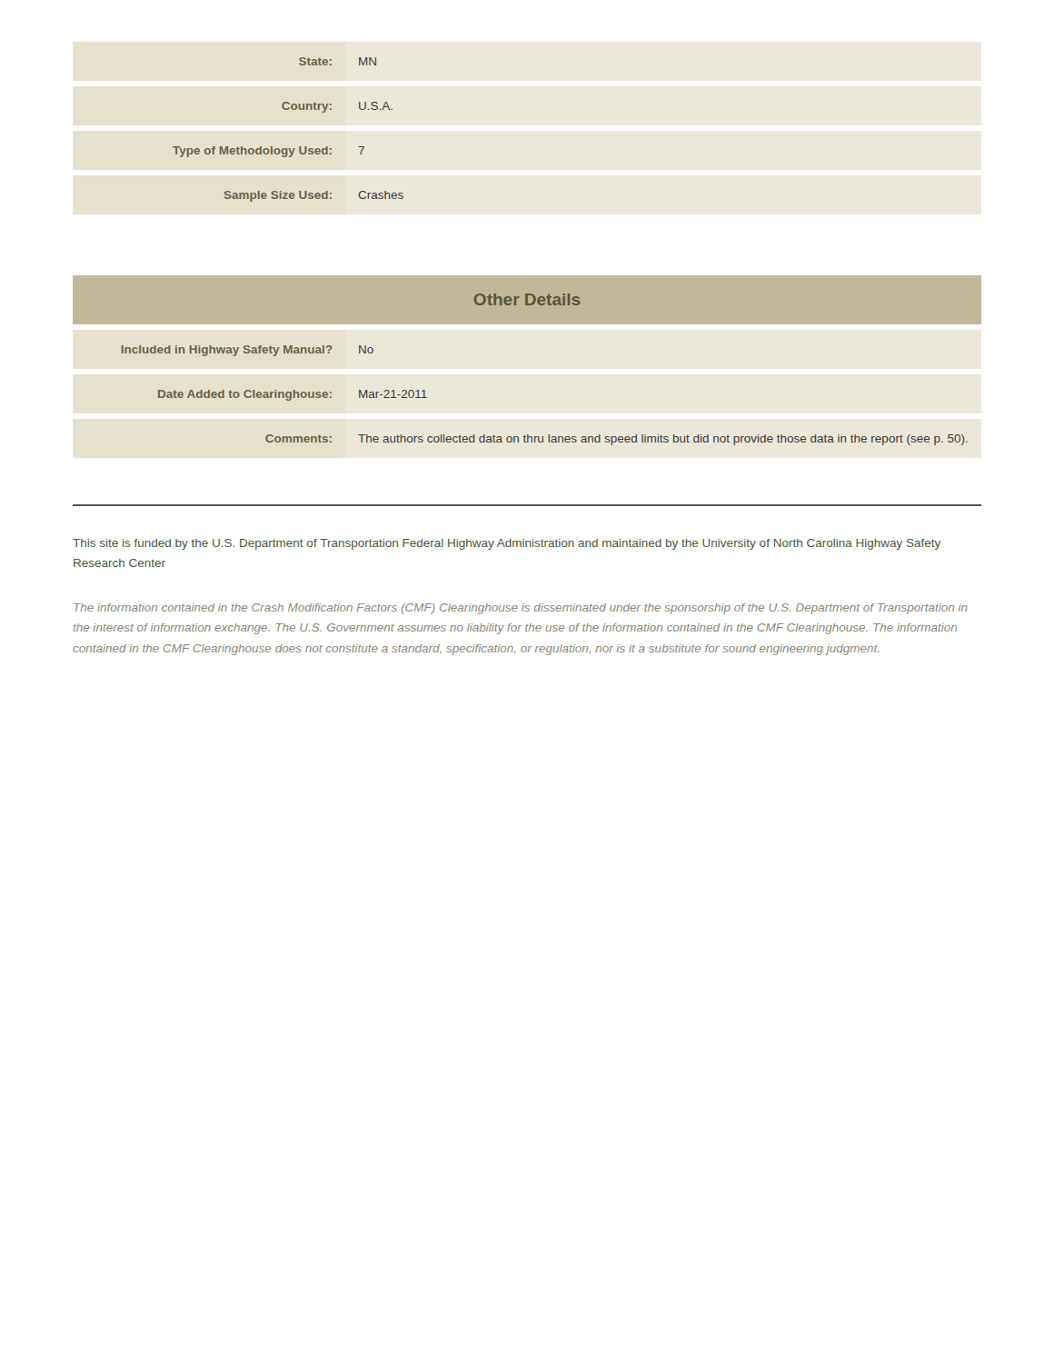| State: | MN |
| Country: | U.S.A. |
| Type of Methodology Used: | 7 |
| Sample Size Used: | Crashes |
| Other Details |
| Included in Highway Safety Manual? | No |
| Date Added to Clearinghouse: | Mar-21-2011 |
| Comments: | The authors collected data on thru lanes and speed limits but did not provide those data in the report (see p. 50). |
This site is funded by the U.S. Department of Transportation Federal Highway Administration and maintained by the University of North Carolina Highway Safety Research Center
The information contained in the Crash Modification Factors (CMF) Clearinghouse is disseminated under the sponsorship of the U.S. Department of Transportation in the interest of information exchange. The U.S. Government assumes no liability for the use of the information contained in the CMF Clearinghouse. The information contained in the CMF Clearinghouse does not constitute a standard, specification, or regulation, nor is it a substitute for sound engineering judgment.